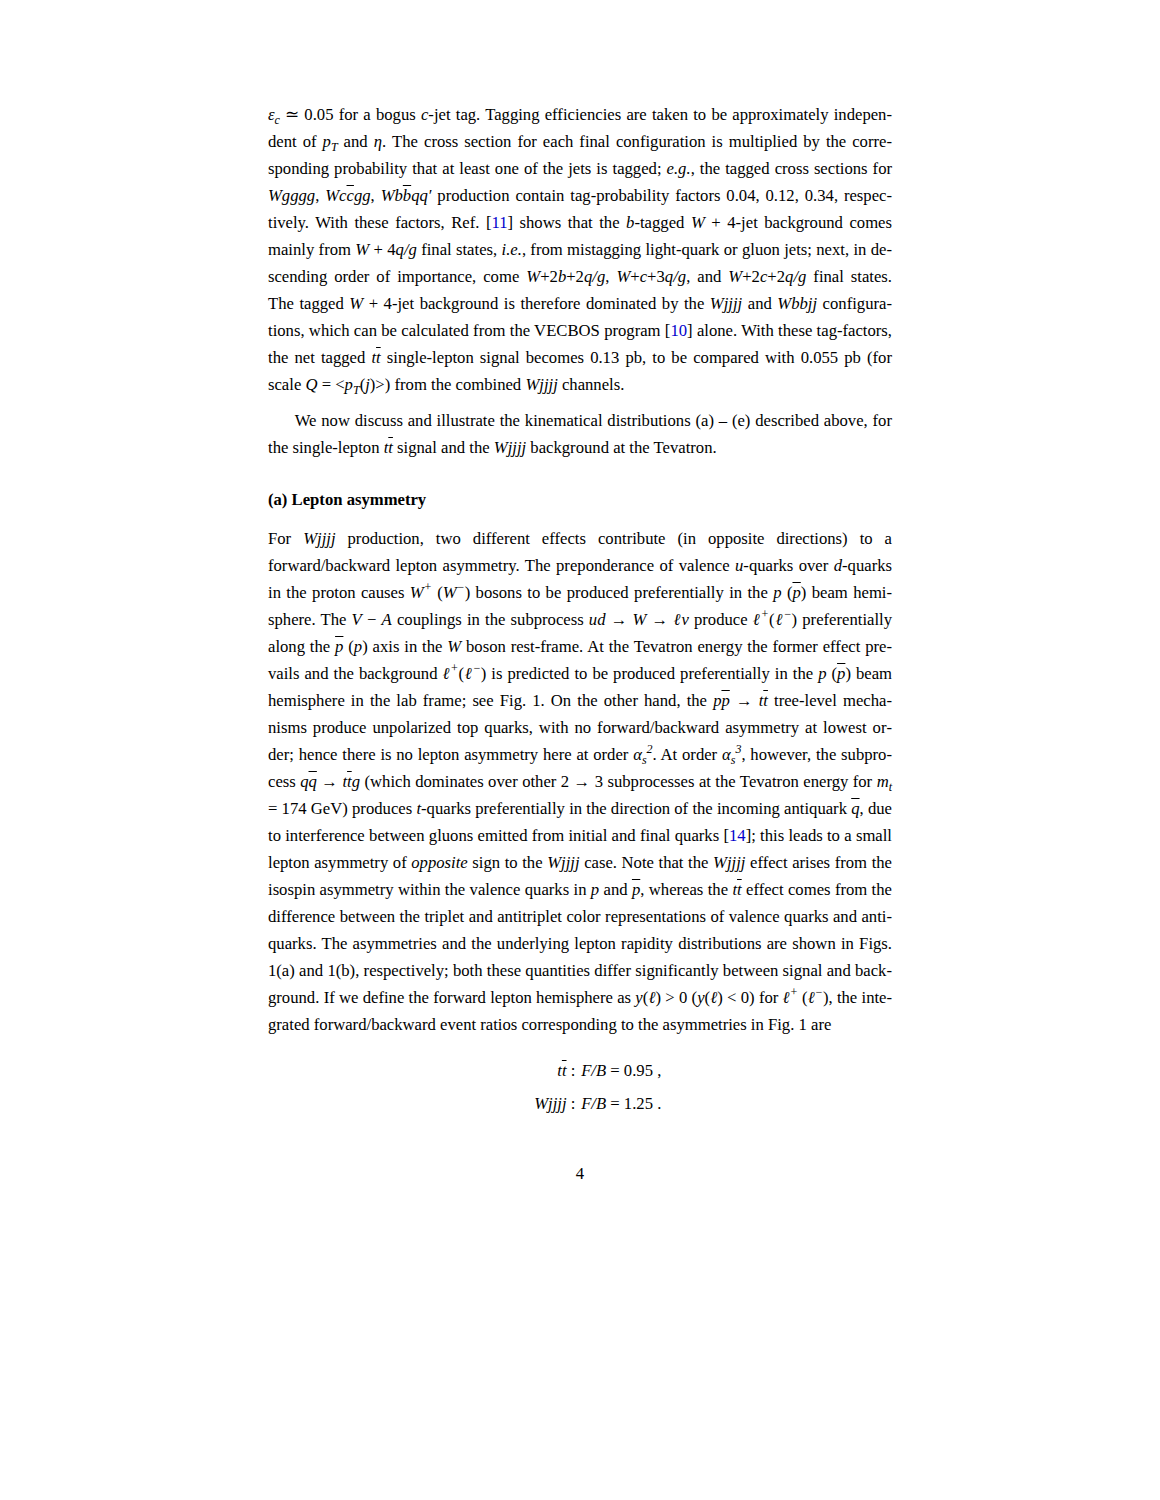εc ≃ 0.05 for a bogus c-jet tag. Tagging efficiencies are taken to be approximately independent of pT and η. The cross section for each final configuration is multiplied by the corresponding probability that at least one of the jets is tagged; e.g., the tagged cross sections for Wgggg, Wccgg, Wbbqq′ production contain tag-probability factors 0.04, 0.12, 0.34, respectively. With these factors, Ref. [11] shows that the b-tagged W + 4-jet background comes mainly from W + 4q/g final states, i.e., from mistagging light-quark or gluon jets; next, in descending order of importance, come W+2b+2q/g, W+c+3q/g, and W+2c+2q/g final states. The tagged W + 4-jet background is therefore dominated by the Wjjjj and Wbbjj configurations, which can be calculated from the VECBOS program [10] alone. With these tag-factors, the net tagged tt single-lepton signal becomes 0.13 pb, to be compared with 0.055 pb (for scale Q = <pT(j)>) from the combined Wjjjj channels.
We now discuss and illustrate the kinematical distributions (a) – (e) described above, for the single-lepton tt signal and the Wjjjj background at the Tevatron.
(a) Lepton asymmetry
For Wjjjj production, two different effects contribute (in opposite directions) to a forward/backward lepton asymmetry. The preponderance of valence u-quarks over d-quarks in the proton causes W+ (W−) bosons to be produced preferentially in the p (p) beam hemisphere. The V − A couplings in the subprocess ud → W → ℓν produce ℓ+(ℓ−) preferentially along the p (p) axis in the W boson rest-frame. At the Tevatron energy the former effect prevails and the background ℓ+(ℓ−) is predicted to be produced preferentially in the p (p) beam hemisphere in the lab frame; see Fig. 1. On the other hand, the pp → tt tree-level mechanisms produce unpolarized top quarks, with no forward/backward asymmetry at lowest order; hence there is no lepton asymmetry here at order αs2. At order αs3, however, the subprocess qq → ttg (which dominates over other 2 → 3 subprocesses at the Tevatron energy for mt = 174 GeV) produces t-quarks preferentially in the direction of the incoming antiquark q, due to interference between gluons emitted from initial and final quarks [14]; this leads to a small lepton asymmetry of opposite sign to the Wjjjj case. Note that the Wjjjj effect arises from the isospin asymmetry within the valence quarks in p and p, whereas the tt effect comes from the difference between the triplet and antitriplet color representations of valence quarks and antiquarks. The asymmetries and the underlying lepton rapidity distributions are shown in Figs. 1(a) and 1(b), respectively; both these quantities differ significantly between signal and background. If we define the forward lepton hemisphere as y(ℓ) > 0 (y(ℓ) < 0) for ℓ+ (ℓ−), the integrated forward/backward event ratios corresponding to the asymmetries in Fig. 1 are
tt : F/B = 0.95 ,
Wjjjj : F/B = 1.25 .
4